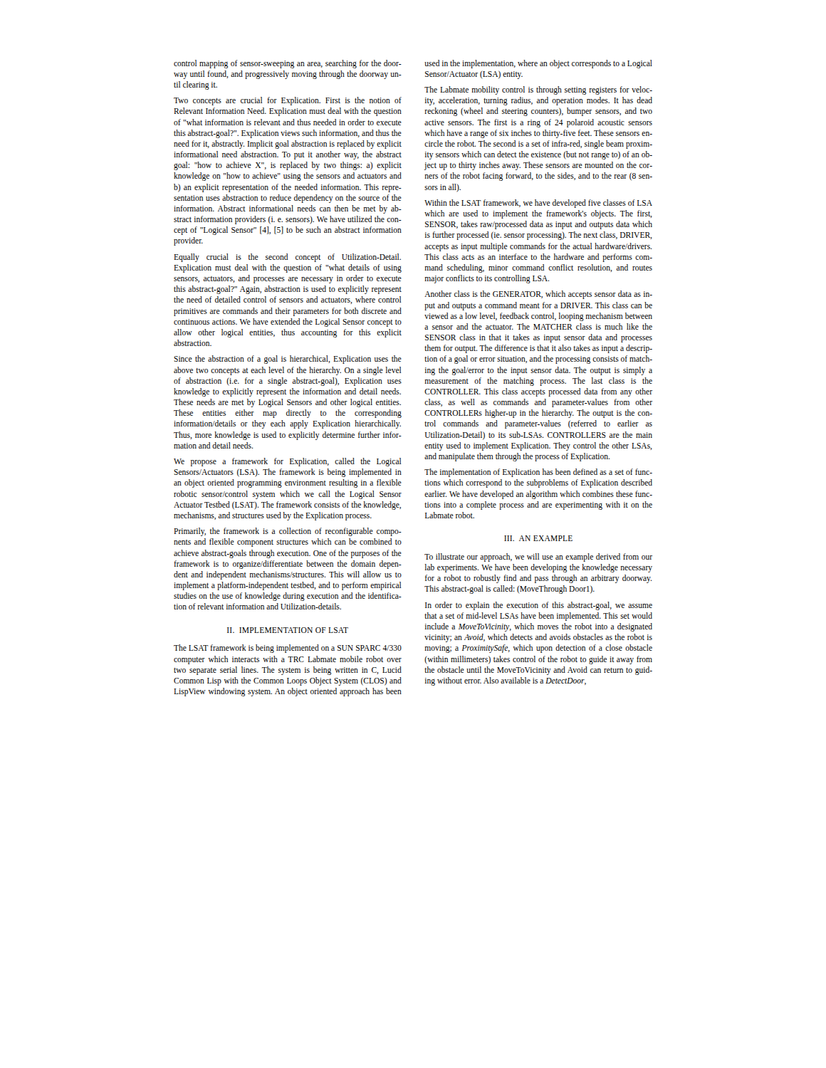control mapping of sensor-sweeping an area, searching for the doorway until found, and progressively moving through the doorway until clearing it.
Two concepts are crucial for Explication. First is the notion of Relevant Information Need. Explication must deal with the question of "what information is relevant and thus needed in order to execute this abstract-goal?". Explication views such information, and thus the need for it, abstractly. Implicit goal abstraction is replaced by explicit informational need abstraction. To put it another way, the abstract goal: "how to achieve X", is replaced by two things: a) explicit knowledge on "how to achieve" using the sensors and actuators and b) an explicit representation of the needed information. This representation uses abstraction to reduce dependency on the source of the information. Abstract informational needs can then be met by abstract information providers (i. e. sensors). We have utilized the concept of "Logical Sensor" [4], [5] to be such an abstract information provider.
Equally crucial is the second concept of Utilization-Detail. Explication must deal with the question of "what details of using sensors, actuators, and processes are necessary in order to execute this abstract-goal?" Again, abstraction is used to explicitly represent the need of detailed control of sensors and actuators, where control primitives are commands and their parameters for both discrete and continuous actions. We have extended the Logical Sensor concept to allow other logical entities, thus accounting for this explicit abstraction.
Since the abstraction of a goal is hierarchical, Explication uses the above two concepts at each level of the hierarchy. On a single level of abstraction (i.e. for a single abstract-goal), Explication uses knowledge to explicitly represent the information and detail needs. These needs are met by Logical Sensors and other logical entities. These entities either map directly to the corresponding information/details or they each apply Explication hierarchically. Thus, more knowledge is used to explicitly determine further information and detail needs.
We propose a framework for Explication, called the Logical Sensors/Actuators (LSA). The framework is being implemented in an object oriented programming environment resulting in a flexible robotic sensor/control system which we call the Logical Sensor Actuator Testbed (LSAT). The framework consists of the knowledge, mechanisms, and structures used by the Explication process.
Primarily, the framework is a collection of reconfigurable components and flexible component structures which can be combined to achieve abstract-goals through execution. One of the purposes of the framework is to organize/differentiate between the domain dependent and independent mechanisms/structures. This will allow us to implement a platform-independent testbed, and to perform empirical studies on the use of knowledge during execution and the identification of relevant information and Utilization-details.
II. IMPLEMENTATION OF LSAT
The LSAT framework is being implemented on a SUN SPARC 4/330 computer which interacts with a TRC Labmate mobile robot over two separate serial lines. The system is being written in C, Lucid Common Lisp with the Common Loops Object System (CLOS) and LispView windowing system. An object oriented approach has been used in the implementation, where an object corresponds to a Logical Sensor/Actuator (LSA) entity.
The Labmate mobility control is through setting registers for velocity, acceleration, turning radius, and operation modes. It has dead reckoning (wheel and steering counters), bumper sensors, and two active sensors. The first is a ring of 24 polaroid acoustic sensors which have a range of six inches to thirty-five feet. These sensors encircle the robot. The second is a set of infra-red, single beam proximity sensors which can detect the existence (but not range to) of an object up to thirty inches away. These sensors are mounted on the corners of the robot facing forward, to the sides, and to the rear (8 sensors in all).
Within the LSAT framework, we have developed five classes of LSA which are used to implement the framework's objects. The first, SENSOR, takes raw/processed data as input and outputs data which is further processed (ie. sensor processing). The next class, DRIVER, accepts as input multiple commands for the actual hardware/drivers. This class acts as an interface to the hardware and performs command scheduling, minor command conflict resolution, and routes major conflicts to its controlling LSA.
Another class is the GENERATOR, which accepts sensor data as input and outputs a command meant for a DRIVER. This class can be viewed as a low level, feedback control, looping mechanism between a sensor and the actuator. The MATCHER class is much like the SENSOR class in that it takes as input sensor data and processes them for output. The difference is that it also takes as input a description of a goal or error situation, and the processing consists of matching the goal/error to the input sensor data. The output is simply a measurement of the matching process. The last class is the CONTROLLER. This class accepts processed data from any other class, as well as commands and parameter-values from other CONTROLLERs higher-up in the hierarchy. The output is the control commands and parameter-values (referred to earlier as Utilization-Detail) to its sub-LSAs. CONTROLLERS are the main entity used to implement Explication. They control the other LSAs, and manipulate them through the process of Explication.
The implementation of Explication has been defined as a set of functions which correspond to the subproblems of Explication described earlier. We have developed an algorithm which combines these functions into a complete process and are experimenting with it on the Labmate robot.
III. AN EXAMPLE
To illustrate our approach, we will use an example derived from our lab experiments. We have been developing the knowledge necessary for a robot to robustly find and pass through an arbitrary doorway. This abstract-goal is called: (MoveThrough Door1).
In order to explain the execution of this abstract-goal, we assume that a set of mid-level LSAs have been implemented. This set would include a MoveToVicinity, which moves the robot into a designated vicinity; an Avoid, which detects and avoids obstacles as the robot is moving; a ProximitySafe, which upon detection of a close obstacle (within millimeters) takes control of the robot to guide it away from the obstacle until the MoveToVicinity and Avoid can return to guiding without error. Also available is a DetectDoor,